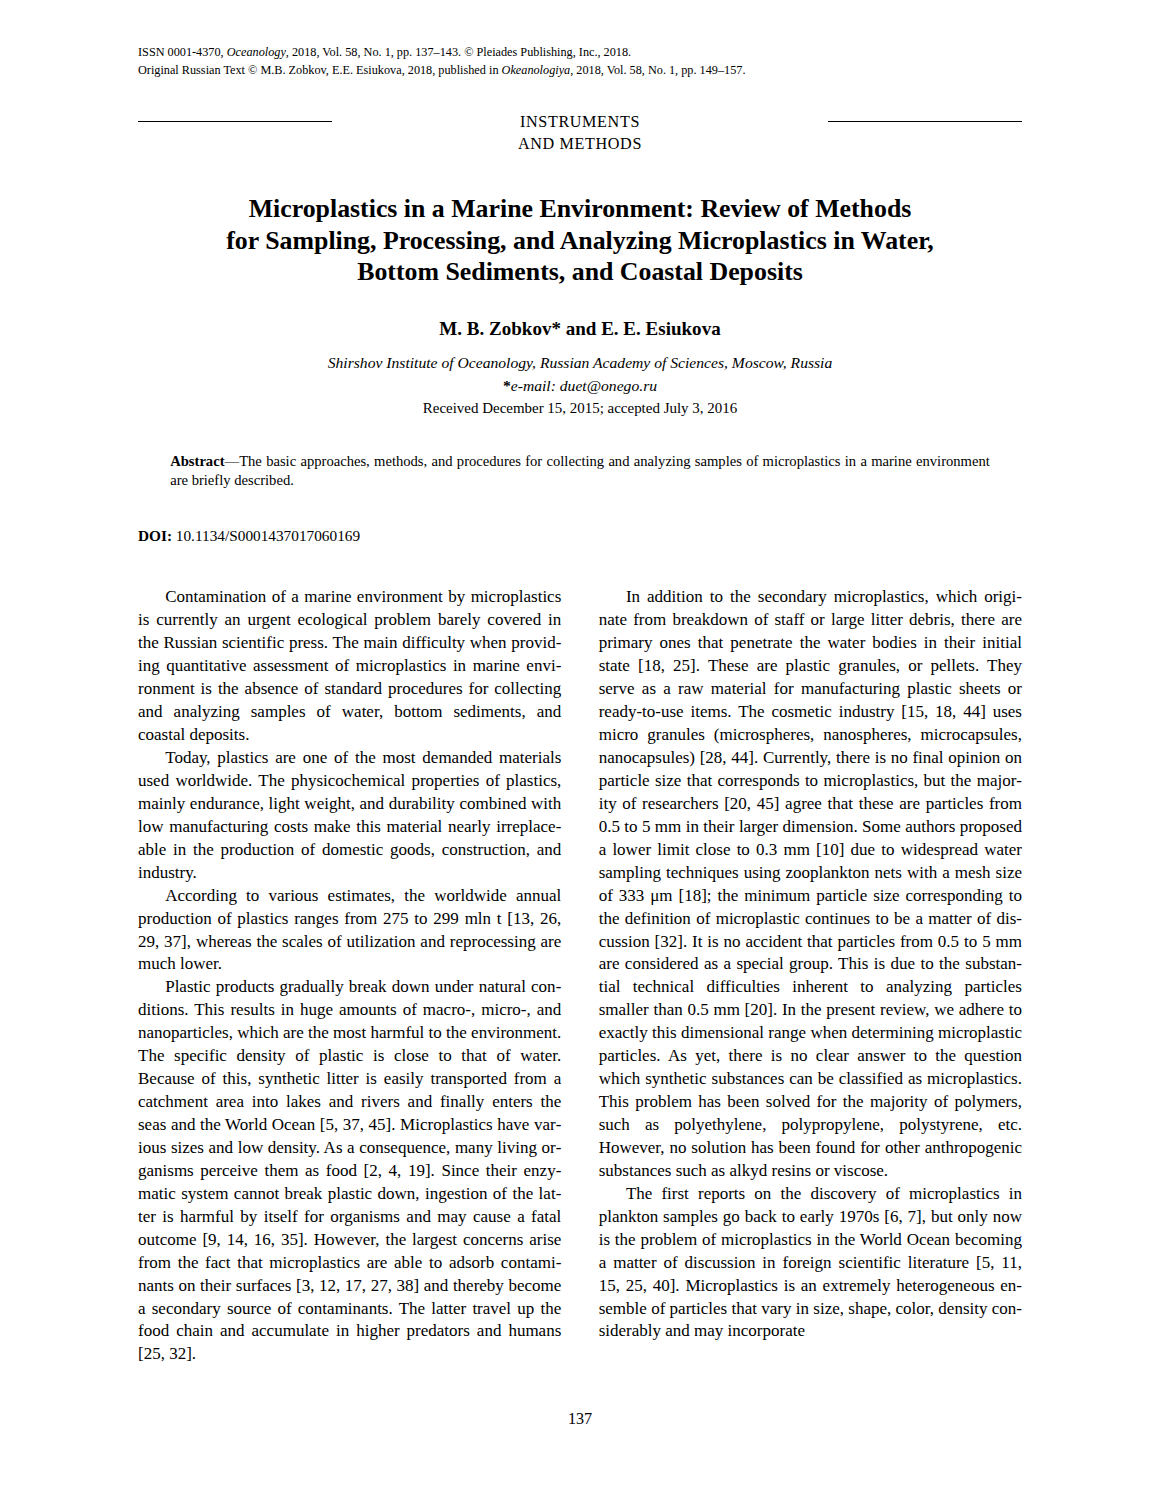ISSN 0001-4370, Oceanology, 2018, Vol. 58, No. 1, pp. 137–143. © Pleiades Publishing, Inc., 2018.
Original Russian Text © M.B. Zobkov, E.E. Esiukova, 2018, published in Okeanologiya, 2018, Vol. 58, No. 1, pp. 149–157.
INSTRUMENTS AND METHODS
Microplastics in a Marine Environment: Review of Methods
for Sampling, Processing, and Analyzing Microplastics in Water,
Bottom Sediments, and Coastal Deposits
M. B. Zobkov* and E. E. Esiukova
Shirshov Institute of Oceanology, Russian Academy of Sciences, Moscow, Russia
*e-mail: duet@onego.ru
Received December 15, 2015; accepted July 3, 2016
Abstract—The basic approaches, methods, and procedures for collecting and analyzing samples of microplastics in a marine environment are briefly described.
DOI: 10.1134/S0001437017060169
Contamination of a marine environment by microplastics is currently an urgent ecological problem barely covered in the Russian scientific press. The main difficulty when providing quantitative assessment of microplastics in marine environment is the absence of standard procedures for collecting and analyzing samples of water, bottom sediments, and coastal deposits.
Today, plastics are one of the most demanded materials used worldwide. The physicochemical properties of plastics, mainly endurance, light weight, and durability combined with low manufacturing costs make this material nearly irreplaceable in the production of domestic goods, construction, and industry.
According to various estimates, the worldwide annual production of plastics ranges from 275 to 299 mln t [13, 26, 29, 37], whereas the scales of utilization and reprocessing are much lower.
Plastic products gradually break down under natural conditions. This results in huge amounts of macro-, micro-, and nanoparticles, which are the most harmful to the environment. The specific density of plastic is close to that of water. Because of this, synthetic litter is easily transported from a catchment area into lakes and rivers and finally enters the seas and the World Ocean [5, 37, 45]. Microplastics have various sizes and low density. As a consequence, many living organisms perceive them as food [2, 4, 19]. Since their enzymatic system cannot break plastic down, ingestion of the latter is harmful by itself for organisms and may cause a fatal outcome [9, 14, 16, 35]. However, the largest concerns arise from the fact that microplastics are able to adsorb contaminants on their surfaces [3, 12, 17, 27, 38] and thereby become a secondary source of contaminants. The latter travel up the food chain and accumulate in higher predators and humans [25, 32].
In addition to the secondary microplastics, which originate from breakdown of staff or large litter debris, there are primary ones that penetrate the water bodies in their initial state [18, 25]. These are plastic granules, or pellets. They serve as a raw material for manufacturing plastic sheets or ready-to-use items. The cosmetic industry [15, 18, 44] uses micro granules (microspheres, nanospheres, microcapsules, nanocapsules) [28, 44]. Currently, there is no final opinion on particle size that corresponds to microplastics, but the majority of researchers [20, 45] agree that these are particles from 0.5 to 5 mm in their larger dimension. Some authors proposed a lower limit close to 0.3 mm [10] due to widespread water sampling techniques using zooplankton nets with a mesh size of 333 μm [18]; the minimum particle size corresponding to the definition of microplastic continues to be a matter of discussion [32]. It is no accident that particles from 0.5 to 5 mm are considered as a special group. This is due to the substantial technical difficulties inherent to analyzing particles smaller than 0.5 mm [20]. In the present review, we adhere to exactly this dimensional range when determining microplastic particles. As yet, there is no clear answer to the question which synthetic substances can be classified as microplastics. This problem has been solved for the majority of polymers, such as polyethylene, polypropylene, polystyrene, etc. However, no solution has been found for other anthropogenic substances such as alkyd resins or viscose.
The first reports on the discovery of microplastics in plankton samples go back to early 1970s [6, 7], but only now is the problem of microplastics in the World Ocean becoming a matter of discussion in foreign scientific literature [5, 11, 15, 25, 40]. Microplastics is an extremely heterogeneous ensemble of particles that vary in size, shape, color, density considerably and may incorporate
137